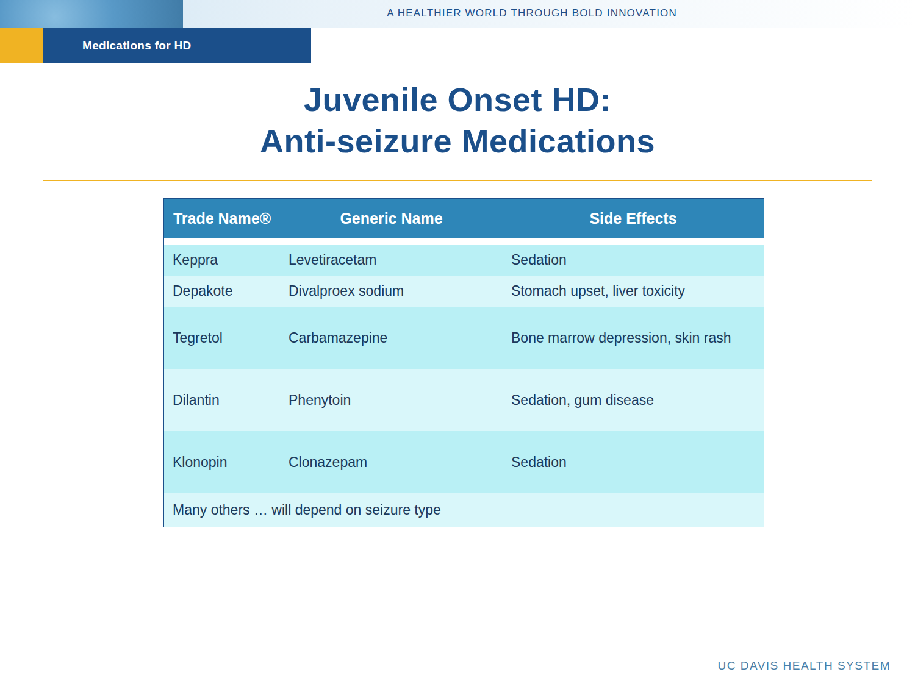A HEALTHIER WORLD THROUGH BOLD INNOVATION
Medications for HD
Juvenile Onset HD:
Anti-seizure Medications
| Trade Name® | Generic Name | Side Effects |
| --- | --- | --- |
| Keppra | Levetiracetam | Sedation |
| Depakote | Divalproex sodium | Stomach upset, liver toxicity |
| Tegretol | Carbamazepine | Bone marrow depression, skin rash |
| Dilantin | Phenytoin | Sedation, gum disease |
| Klonopin | Clonazepam | Sedation |
| Many others … will depend on seizure type |
UC DAVIS HEALTH SYSTEM